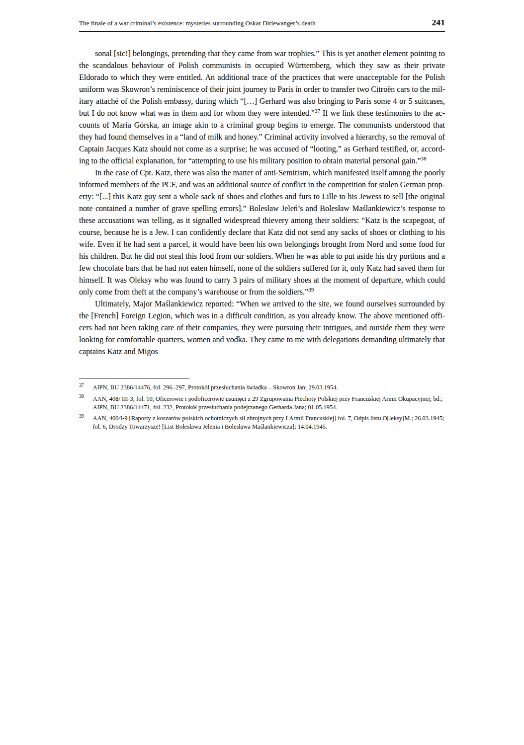The finale of a war criminal’s existence: mysteries surrounding Oskar Dirlewanger’s death 241
sonal [sic!] belongings, pretending that they came from war trophies.” This is yet another element pointing to the scandalous behaviour of Polish communists in occupied Württemberg, which they saw as their private Eldorado to which they were entitled. An additional trace of the practices that were unacceptable for the Polish uniform was Skowron’s reminiscence of their joint journey to Paris in order to transfer two Citroën cars to the military attaché of the Polish embassy, during which “[…] Gerhard was also bringing to Paris some 4 or 5 suitcases, but I do not know what was in them and for whom they were intended.”37 If we link these testimonies to the accounts of Maria Górska, an image akin to a criminal group begins to emerge. The communists understood that they had found themselves in a “land of milk and honey.” Criminal activity involved a hierarchy, so the removal of Captain Jacques Katz should not come as a surprise; he was accused of “looting,” as Gerhard testified, or, according to the official explanation, for “attempting to use his military position to obtain material personal gain.”38
In the case of Cpt. Katz, there was also the matter of anti-Semitism, which manifested itself among the poorly informed members of the PCF, and was an additional source of conflict in the competition for stolen German property: “[...] this Katz guy sent a whole sack of shoes and clothes and furs to Lille to his Jewess to sell [the original note contained a number of grave spelling errors].” Bolesław Jeleń’s and Bolesław Maślankiewicz’s response to these accusations was telling, as it signalled widespread thievery among their soldiers: “Katz is the scapegoat, of course, because he is a Jew. I can confidently declare that Katz did not send any sacks of shoes or clothing to his wife. Even if he had sent a parcel, it would have been his own belongings brought from Nord and some food for his children. But he did not steal this food from our soldiers. When he was able to put aside his dry portions and a few chocolate bars that he had not eaten himself, none of the soldiers suffered for it, only Katz had saved them for himself. It was Oleksy who was found to carry 3 pairs of military shoes at the moment of departure, which could only come from theft at the company’s warehouse or from the soldiers.”39
Ultimately, Major Maślankiewicz reported: “When we arrived to the site, we found ourselves surrounded by the [French] Foreign Legion, which was in a difficult condition, as you already know. The above mentioned officers had not been taking care of their companies, they were pursuing their intrigues, and outside them they were looking for comfortable quarters, women and vodka. They came to me with delegations demanding ultimately that captains Katz and Migos
AIPN, BU 2386/14476, fol. 296–297, Protokół przesłuchania świadka – Skowron Jan; 29.03.1954.
AAN, 408/ III-3, fol. 10, Oficerowie i podoficerowie usunięci z 29 Zgrupowania Piechoty Polskiej przy Francuskiej Armii Okupacyjnej; bd.; AIPN, BU 2386/14471, fol. 232, Protokół przesłuchania podejrzanego Gerharda Jana; 01.05.1954.
AAN, 400/I-9 [Raporty z koszarów polskich ochotniczych sił zbrojnych przy I Armii Francuskiej] fol. 7, Odpis listu O[leksy]M.; 26.03.1945; fol. 6, Drodzy Towarzysze! [List Bolesława Jelenia i Bolesława Maślankiewicza]; 14.04.1945.